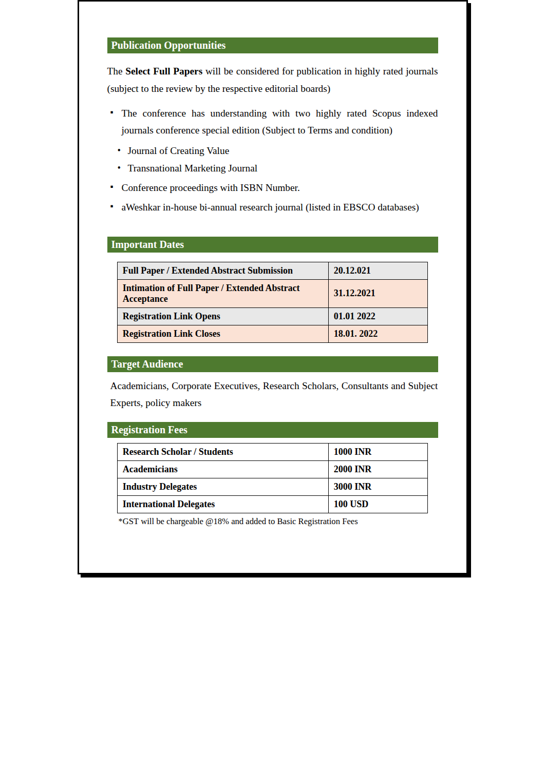Publication Opportunities
The Select Full Papers will be considered for publication in highly rated journals (subject to the review by the respective editorial boards)
The conference has understanding with two highly rated Scopus indexed journals conference special edition (Subject to Terms and condition)
Journal of Creating Value
Transnational Marketing Journal
Conference proceedings with ISBN Number.
aWeshkar in-house bi-annual research journal (listed in EBSCO databases)
Important Dates
| Full Paper / Extended Abstract Submission | 20.12.021 |
| Intimation of Full Paper / Extended Abstract Acceptance | 31.12.2021 |
| Registration Link Opens | 01.01 2022 |
| Registration Link Closes | 18.01. 2022 |
Target Audience
Academicians, Corporate Executives, Research Scholars, Consultants and Subject Experts, policy makers
Registration Fees
| Research Scholar / Students | 1000 INR |
| Academicians | 2000 INR |
| Industry Delegates | 3000 INR |
| International Delegates | 100 USD |
*GST will be chargeable @18% and added to Basic Registration Fees